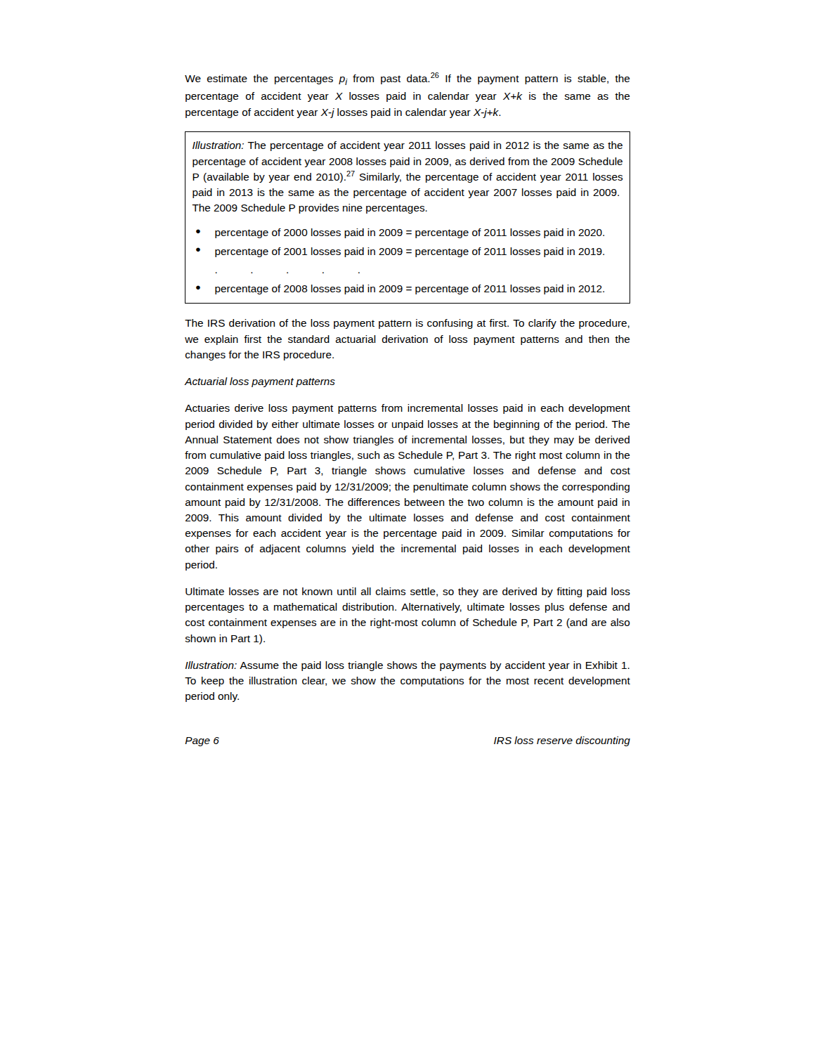We estimate the percentages pi from past data.26 If the payment pattern is stable, the percentage of accident year X losses paid in calendar year X+k is the same as the percentage of accident year X-j losses paid in calendar year X-j+k.
Illustration: The percentage of accident year 2011 losses paid in 2012 is the same as the percentage of accident year 2008 losses paid in 2009, as derived from the 2009 Schedule P (available by year end 2010).27 Similarly, the percentage of accident year 2011 losses paid in 2013 is the same as the percentage of accident year 2007 losses paid in 2009. The 2009 Schedule P provides nine percentages.
percentage of 2000 losses paid in 2009 = percentage of 2011 losses paid in 2020.
percentage of 2001 losses paid in 2009 = percentage of 2011 losses paid in 2019.
. . . . .
percentage of 2008 losses paid in 2009 = percentage of 2011 losses paid in 2012.
The IRS derivation of the loss payment pattern is confusing at first. To clarify the procedure, we explain first the standard actuarial derivation of loss payment patterns and then the changes for the IRS procedure.
Actuarial loss payment patterns
Actuaries derive loss payment patterns from incremental losses paid in each development period divided by either ultimate losses or unpaid losses at the beginning of the period. The Annual Statement does not show triangles of incremental losses, but they may be derived from cumulative paid loss triangles, such as Schedule P, Part 3. The right most column in the 2009 Schedule P, Part 3, triangle shows cumulative losses and defense and cost containment expenses paid by 12/31/2009; the penultimate column shows the corresponding amount paid by 12/31/2008. The differences between the two column is the amount paid in 2009. This amount divided by the ultimate losses and defense and cost containment expenses for each accident year is the percentage paid in 2009. Similar computations for other pairs of adjacent columns yield the incremental paid losses in each development period.
Ultimate losses are not known until all claims settle, so they are derived by fitting paid loss percentages to a mathematical distribution. Alternatively, ultimate losses plus defense and cost containment expenses are in the right-most column of Schedule P, Part 2 (and are also shown in Part 1).
Illustration: Assume the paid loss triangle shows the payments by accident year in Exhibit 1. To keep the illustration clear, we show the computations for the most recent development period only.
Page 6 IRS loss reserve discounting